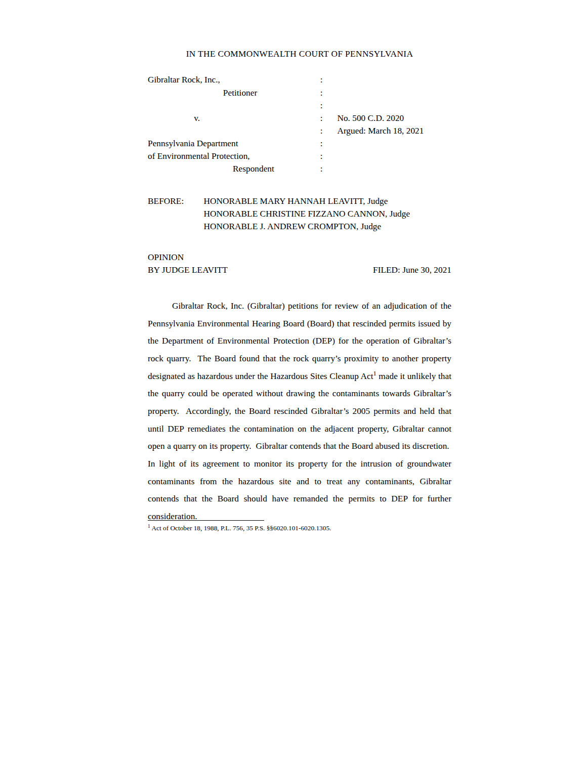IN THE COMMONWEALTH COURT OF PENNSYLVANIA
| Gibraltar Rock, Inc., | : | |
| Petitioner | : | |
| | : | |
| v. | : | No. 500 C.D. 2020 |
| | : | Argued: March 18, 2021 |
| Pennsylvania Department | : | |
| of Environmental Protection, | : | |
| Respondent | : | |
BEFORE: HONORABLE MARY HANNAH LEAVITT, Judge
HONORABLE CHRISTINE FIZZANO CANNON, Judge
HONORABLE J. ANDREW CROMPTON, Judge
OPINION
BY JUDGE LEAVITT FILED: June 30, 2021
Gibraltar Rock, Inc. (Gibraltar) petitions for review of an adjudication of the Pennsylvania Environmental Hearing Board (Board) that rescinded permits issued by the Department of Environmental Protection (DEP) for the operation of Gibraltar’s rock quarry. The Board found that the rock quarry’s proximity to another property designated as hazardous under the Hazardous Sites Cleanup Act1 made it unlikely that the quarry could be operated without drawing the contaminants towards Gibraltar’s property. Accordingly, the Board rescinded Gibraltar’s 2005 permits and held that until DEP remediates the contamination on the adjacent property, Gibraltar cannot open a quarry on its property. Gibraltar contends that the Board abused its discretion. In light of its agreement to monitor its property for the intrusion of groundwater contaminants from the hazardous site and to treat any contaminants, Gibraltar contends that the Board should have remanded the permits to DEP for further consideration.
1 Act of October 18, 1988, P.L. 756, 35 P.S. §§6020.101-6020.1305.